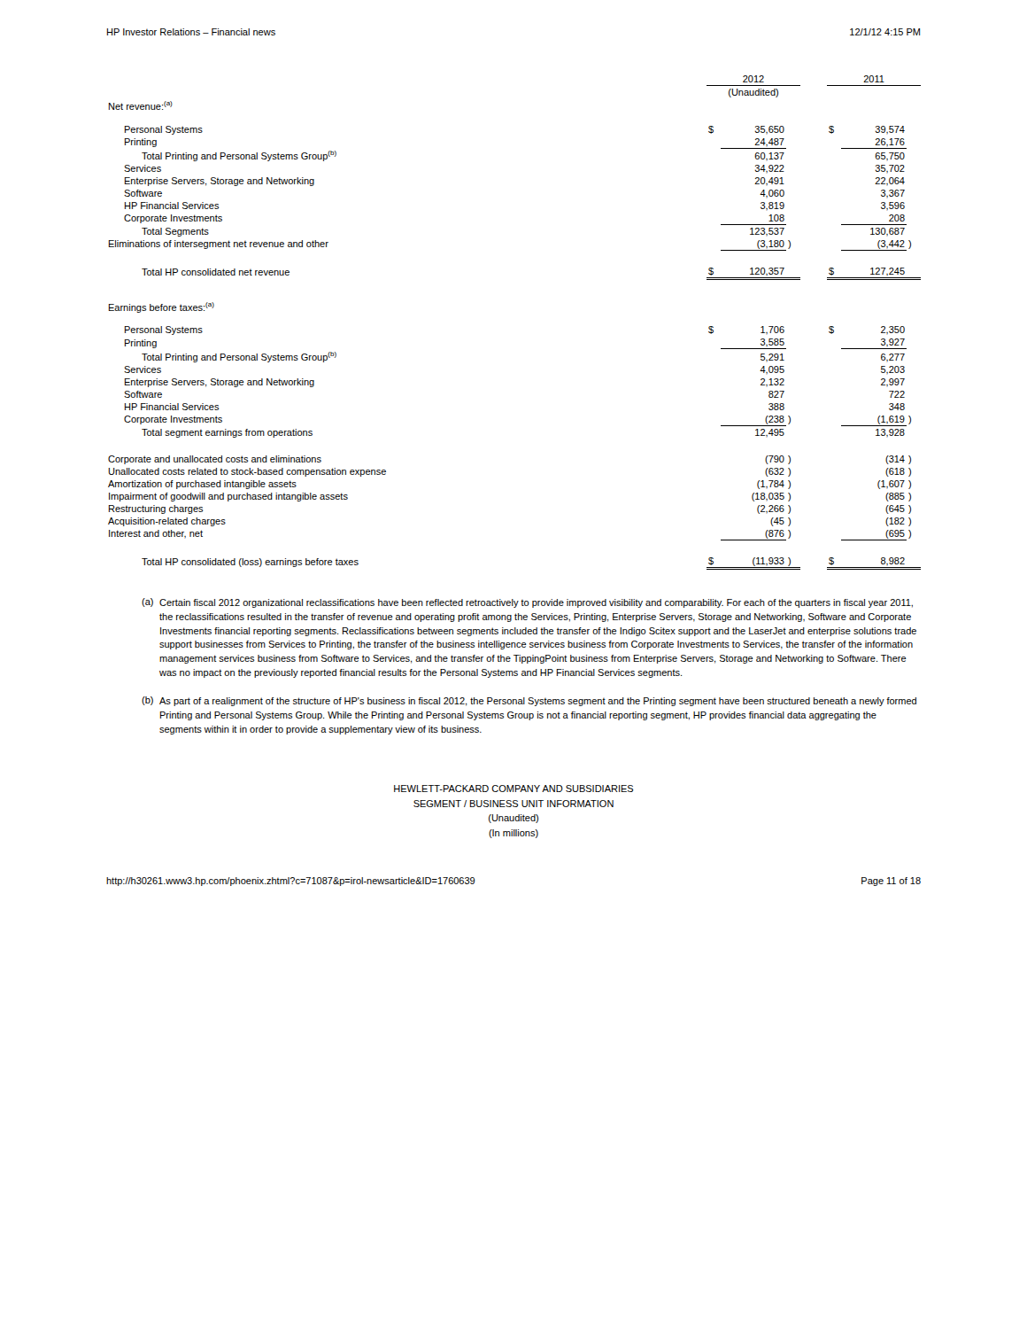HP Investor Relations – Financial news
12/1/12 4:15 PM
| | | 2012 | | 2011 |
| | | (Unaudited) | | |
| Net revenue: (a) | | | | | | | | |
| Personal Systems | | $ | 35,650 | | | $ | 39,574 | |
| Printing | | | 24,487 | | | | 26,176 | |
| Total Printing and Personal Systems Group (b) | | | 60,137 | | | | 65,750 | |
| Services | | | 34,922 | | | | 35,702 | |
| Enterprise Servers, Storage and Networking | | | 20,491 | | | | 22,064 | |
| Software | | | 4,060 | | | | 3,367 | |
| HP Financial Services | | | 3,819 | | | | 3,596 | |
| Corporate Investments | | | 108 | | | | 208 | |
| Total Segments | | | 123,537 | | | | 130,687 | |
| Eliminations of intersegment net revenue and other | | | (3,180 | ) | | | (3,442 | ) |
| Total HP consolidated net revenue | | $ | 120,357 | | | $ | 127,245 | |
| Earnings before taxes: (a) | | | | | | | | |
| Personal Systems | | $ | 1,706 | | | $ | 2,350 | |
| Printing | | | 3,585 | | | | 3,927 | |
| Total Printing and Personal Systems Group (b) | | | 5,291 | | | | 6,277 | |
| Services | | | 4,095 | | | | 5,203 | |
| Enterprise Servers, Storage and Networking | | | 2,132 | | | | 2,997 | |
| Software | | | 827 | | | | 722 | |
| HP Financial Services | | | 388 | | | | 348 | |
| Corporate Investments | | | (238 | ) | | | (1,619 | ) |
| Total segment earnings from operations | | | 12,495 | | | | 13,928 | |
| Corporate and unallocated costs and eliminations | | | (790 | ) | | | (314 | ) |
| Unallocated costs related to stock-based compensation expense | | | (632 | ) | | | (618 | ) |
| Amortization of purchased intangible assets | | | (1,784 | ) | | | (1,607 | ) |
| Impairment of goodwill and purchased intangible assets | | | (18,035 | ) | | | (885 | ) |
| Restructuring charges | | | (2,266 | ) | | | (645 | ) |
| Acquisition-related charges | | | (45 | ) | | | (182 | ) |
| Interest and other, net | | | (876 | ) | | | (695 | ) |
| Total HP consolidated (loss) earnings before taxes | | $ | (11,933 | ) | | $ | 8,982 | |
(a)
Certain fiscal 2012 organizational reclassifications have been reflected retroactively to provide improved visibility and comparability. For each of the quarters in fiscal year 2011, the reclassifications resulted in the transfer of revenue and operating profit among the Services, Printing, Enterprise Servers, Storage and Networking, Software and Corporate Investments financial reporting segments. Reclassifications between segments included the transfer of the Indigo Scitex support and the LaserJet and enterprise solutions trade support businesses from Services to Printing, the transfer of the business intelligence services business from Corporate Investments to Services, the transfer of the information management services business from Software to Services, and the transfer of the TippingPoint business from Enterprise Servers, Storage and Networking to Software. There was no impact on the previously reported financial results for the Personal Systems and HP Financial Services segments.
(b)
As part of a realignment of the structure of HP's business in fiscal 2012, the Personal Systems segment and the Printing segment have been structured beneath a newly formed Printing and Personal Systems Group. While the Printing and Personal Systems Group is not a financial reporting segment, HP provides financial data aggregating the segments within it in order to provide a supplementary view of its business.
HEWLETT-PACKARD COMPANY AND SUBSIDIARIES
SEGMENT / BUSINESS UNIT INFORMATION
(Unaudited)
(In millions)
http://h30261.www3.hp.com/phoenix.zhtml?c=71087&p=irol-newsarticle&ID=1760639
Page 11 of 18